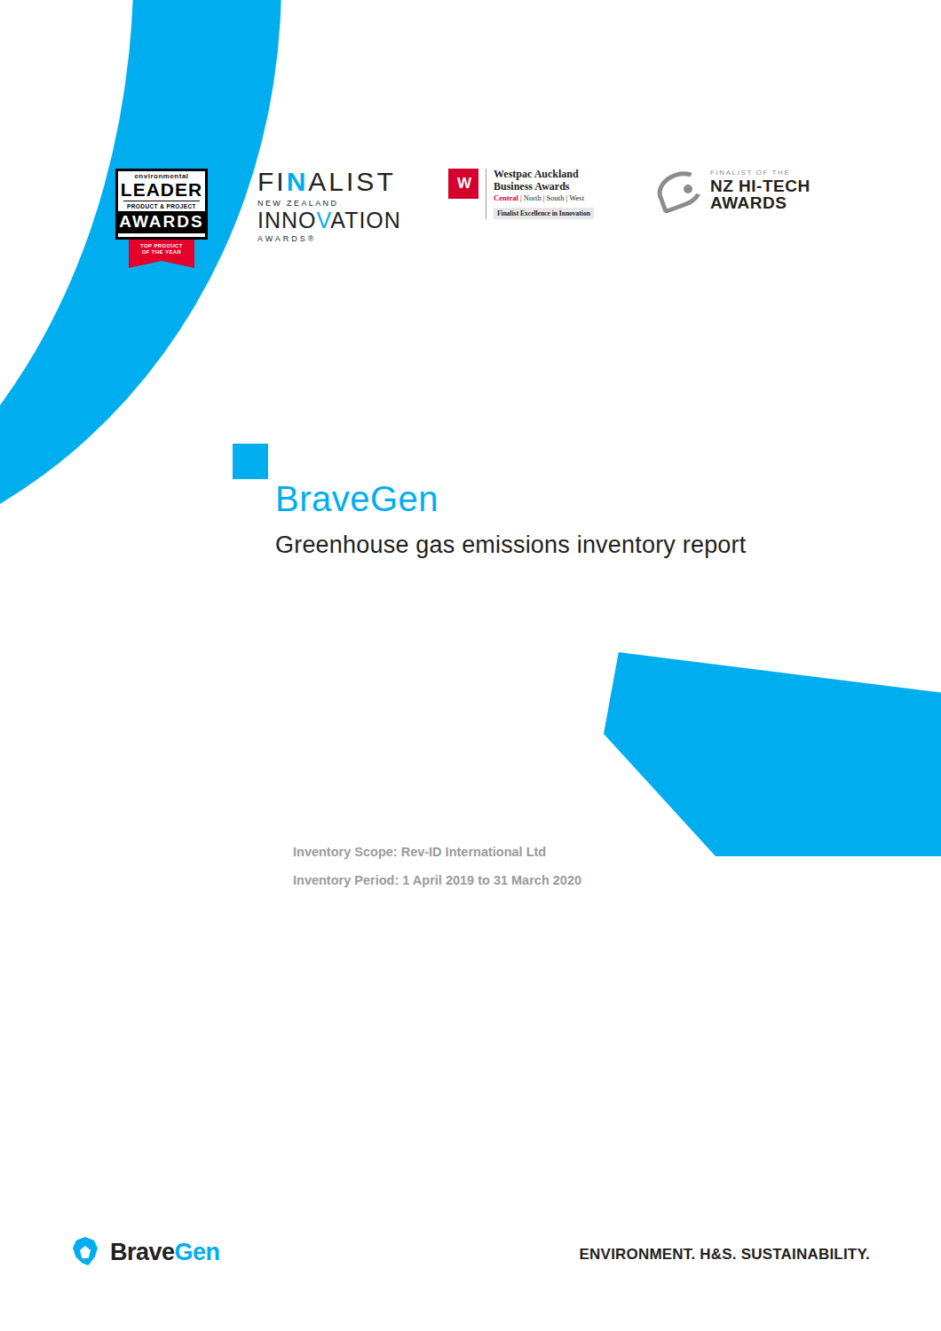environmental
LEADER
PRODUCT & PROJECT
AWARDS
TOP PRODUCT
OF THE YEAR
FINALIST
NEW ZEALAND
INNOVATION
AWARDS®
W
Westpac Auckland
Business Awards
Central | North | South | West
Finalist Excellence in Innovation
FINALIST OF THE
NZ HI-TECH
AWARDS
BraveGen
Greenhouse gas emissions inventory report
Inventory Scope: Rev-ID International Ltd
Inventory Period: 1 April 2019 to 31 March 2020
Brave Gen
ENVIRONMENT. H&S. SUSTAINABILITY.